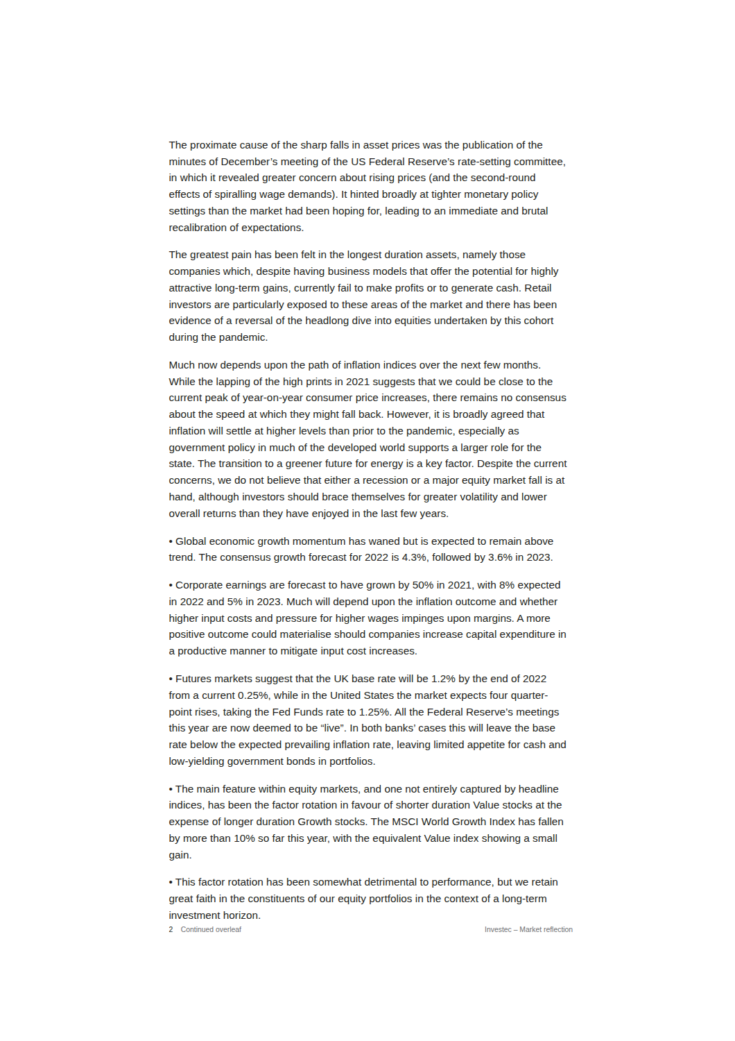The proximate cause of the sharp falls in asset prices was the publication of the minutes of December’s meeting of the US Federal Reserve’s rate-setting committee, in which it revealed greater concern about rising prices (and the second-round effects of spiralling wage demands). It hinted broadly at tighter monetary policy settings than the market had been hoping for, leading to an immediate and brutal recalibration of expectations.
The greatest pain has been felt in the longest duration assets, namely those companies which, despite having business models that offer the potential for highly attractive long-term gains, currently fail to make profits or to generate cash. Retail investors are particularly exposed to these areas of the market and there has been evidence of a reversal of the headlong dive into equities undertaken by this cohort during the pandemic.
Much now depends upon the path of inflation indices over the next few months. While the lapping of the high prints in 2021 suggests that we could be close to the current peak of year-on-year consumer price increases, there remains no consensus about the speed at which they might fall back. However, it is broadly agreed that inflation will settle at higher levels than prior to the pandemic, especially as government policy in much of the developed world supports a larger role for the state. The transition to a greener future for energy is a key factor. Despite the current concerns, we do not believe that either a recession or a major equity market fall is at hand, although investors should brace themselves for greater volatility and lower overall returns than they have enjoyed in the last few years.
• Global economic growth momentum has waned but is expected to remain above trend. The consensus growth forecast for 2022 is 4.3%, followed by 3.6% in 2023.
• Corporate earnings are forecast to have grown by 50% in 2021, with 8% expected in 2022 and 5% in 2023. Much will depend upon the inflation outcome and whether higher input costs and pressure for higher wages impinges upon margins. A more positive outcome could materialise should companies increase capital expenditure in a productive manner to mitigate input cost increases.
• Futures markets suggest that the UK base rate will be 1.2% by the end of 2022 from a current 0.25%, while in the United States the market expects four quarter-point rises, taking the Fed Funds rate to 1.25%. All the Federal Reserve’s meetings this year are now deemed to be “live”. In both banks’ cases this will leave the base rate below the expected prevailing inflation rate, leaving limited appetite for cash and low-yielding government bonds in portfolios.
• The main feature within equity markets, and one not entirely captured by headline indices, has been the factor rotation in favour of shorter duration Value stocks at the expense of longer duration Growth stocks. The MSCI World Growth Index has fallen by more than 10% so far this year, with the equivalent Value index showing a small gain.
• This factor rotation has been somewhat detrimental to performance, but we retain great faith in the constituents of our equity portfolios in the context of a long-term investment horizon.
2 Continued overleaf
Investec – Market reflection